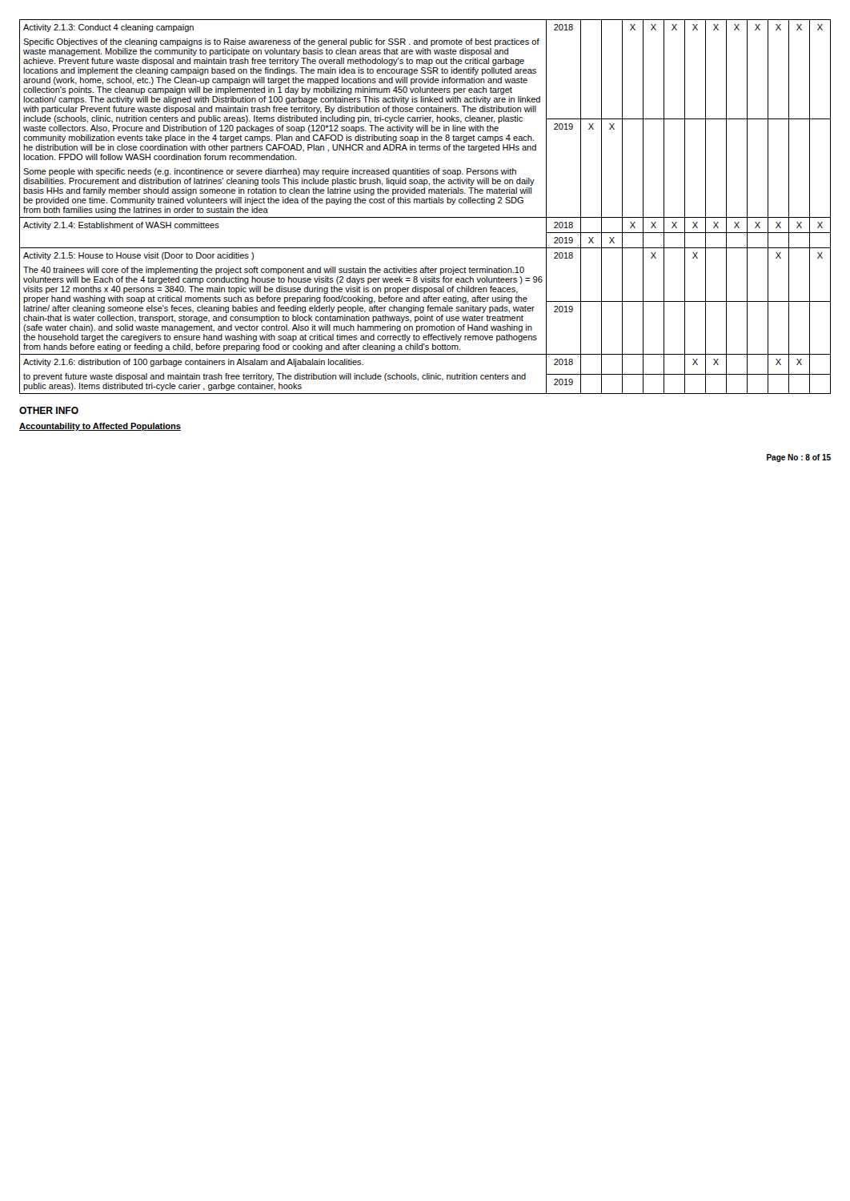| Activity 2.1.3: Conduct 4 cleaning campaign Specific Objectives of the cleaning campaigns is to Raise awareness of the general public for SSR . and promote of best practices of waste management. Mobilize the community to participate on voluntary basis to clean areas that are with waste disposal and achieve. Prevent future waste disposal and maintain trash free territory The overall methodology's to map out the critical garbage locations and implement the cleaning campaign based on the findings. The main idea is to encourage SSR to identify polluted areas around (work, home, school, etc.) The Clean-up campaign will target the mapped locations and will provide information and waste collection's points. The cleanup campaign will be implemented in 1 day by mobilizing minimum 450 volunteers per each target location/ camps. The activity will be aligned with Distribution of 100 garbage containers This activity is linked with activity are in linked with particular Prevent future waste disposal and maintain trash free territory, By distribution of those containers. The distribution will include (schools, clinic, nutrition centers and public areas). Items distributed including pin, tri-cycle carrier, hooks, cleaner, plastic waste collectors. Also, Procure and Distribution of 120 packages of soap (120*12 soaps. The activity will be in line with the community mobilization events take place in the 4 target camps. Plan and CAFOD is distributing soap in the 8 target camps 4 each. he distribution will be in close coordination with other partners CAFOAD, Plan , UNHCR and ADRA in terms of the targeted HHs and location. FPDO will follow WASH coordination forum recommendation. Some people with specific needs (e.g. incontinence or severe diarrhea) may require increased quantities of soap. Persons with disabilities. Procurement and distribution of latrines' cleaning tools This include plastic brush, liquid soap, the activity will be on daily basis HHs and family member should assign someone in rotation to clean the latrine using the provided materials. The material will be provided one time. Community trained volunteers will inject the idea of the paying the cost of this martials by collecting 2 SDG from both families using the latrines in order to sustain the idea | 2018 | | | X | X | X | X | X | X | X | X | X | X |
| 2019 | X | X | | | | | | | | | | |
| Activity 2.1.4: Establishment of WASH committees | 2018 | | | X | X | X | X | X | X | X | X | X | X |
| 2019 | X | X | | | | | | | | | | |
| Activity 2.1.5: House to House visit (Door to Door acidities ) The 40 trainees will core of the implementing the project soft component and will sustain the activities after project termination.10 volunteers will be Each of the 4 targeted camp conducting house to house visits (2 days per week = 8 visits for each volunteers ) = 96 visits per 12 months x 40 persons = 3840. The main topic will be disuse during the visit is on proper disposal of children feaces, proper hand washing with soap at critical moments such as before preparing food/cooking, before and after eating, after using the latrine/ after cleaning someone else's feces, cleaning babies and feeding elderly people, after changing female sanitary pads, water chain-that is water collection, transport, storage, and consumption to block contamination pathways, point of use water treatment (safe water chain). and solid waste management, and vector control. Also it will much hammering on promotion of Hand washing in the household target the caregivers to ensure hand washing with soap at critical times and correctly to effectively remove pathogens from hands before eating or feeding a child, before preparing food or cooking and after cleaning a child's bottom. | 2018 | | | | X | | X | | | | X | | X |
| 2019 | | | | | | | | | | | | |
| Activity 2.1.6: distribution of 100 garbage containers in Alsalam and Aljabalain localities. to prevent future waste disposal and maintain trash free territory, The distribution will include (schools, clinic, nutrition centers and public areas). Items distributed tri-cycle carier , garbge container, hooks | 2018 | | | | | | X | X | | | X | X | |
| 2019 | | | | | | | | | | | | |
OTHER INFO
Accountability to Affected Populations
Page No : 8 of 15